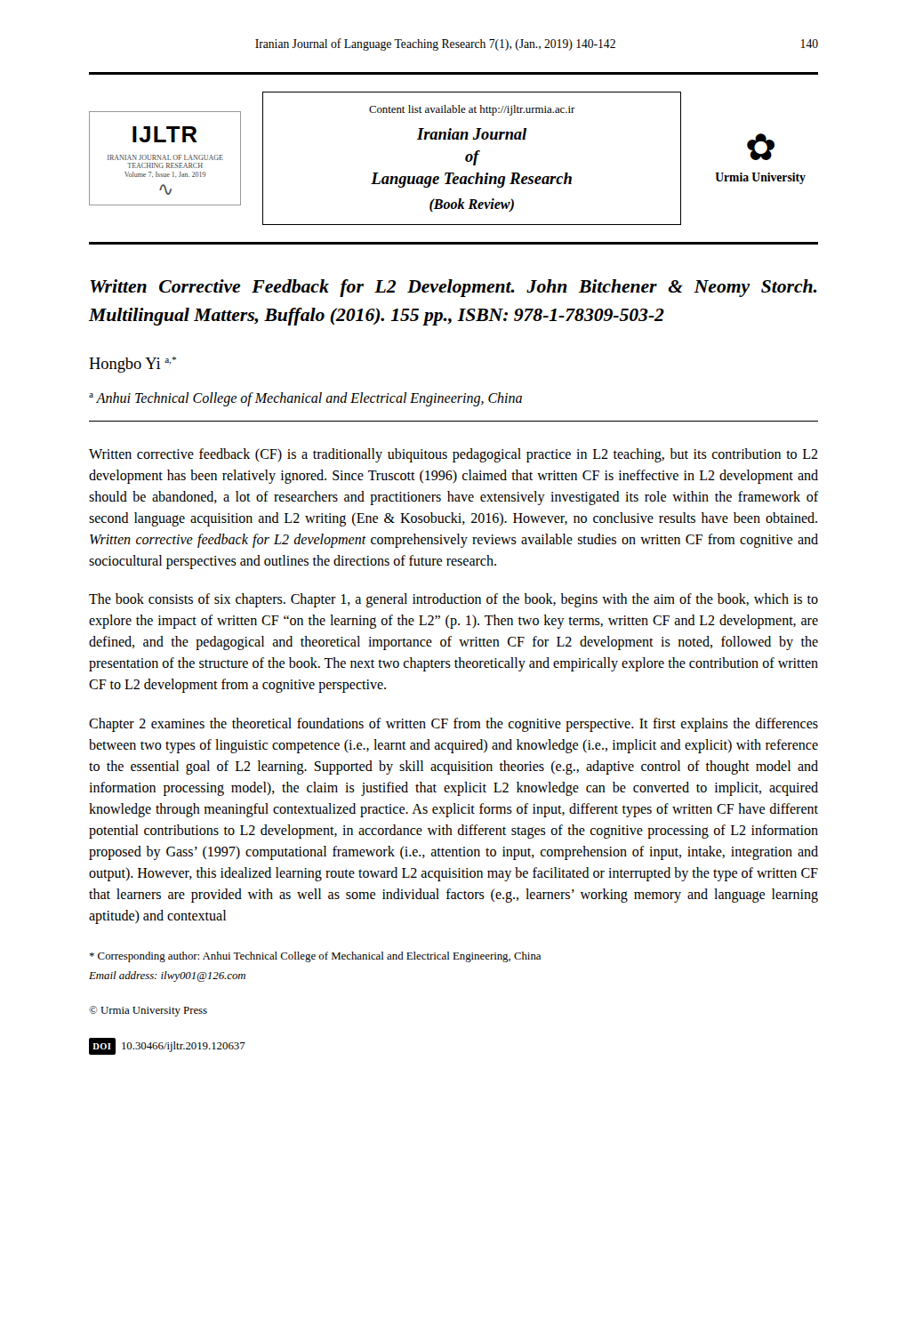Iranian Journal of Language Teaching Research 7(1), (Jan., 2019) 140-142
140
IJLTR
IRANIAN JOURNAL OF LANGUAGE TEACHING RESEARCH
Volume 7, Issue 1, Jan. 2019
∿
Content list available at http://ijltr.urmia.ac.ir
Iranian Journal
of
Language Teaching Research
(Book Review)
✿
Urmia University
Written Corrective Feedback for L2 Development. John Bitchener & Neomy Storch. Multilingual Matters, Buffalo (2016). 155 pp., ISBN: 978-1-78309-503-2
Hongbo Yi a,*
a Anhui Technical College of Mechanical and Electrical Engineering, China
Written corrective feedback (CF) is a traditionally ubiquitous pedagogical practice in L2 teaching, but its contribution to L2 development has been relatively ignored. Since Truscott (1996) claimed that written CF is ineffective in L2 development and should be abandoned, a lot of researchers and practitioners have extensively investigated its role within the framework of second language acquisition and L2 writing (Ene & Kosobucki, 2016). However, no conclusive results have been obtained. Written corrective feedback for L2 development comprehensively reviews available studies on written CF from cognitive and sociocultural perspectives and outlines the directions of future research.
The book consists of six chapters. Chapter 1, a general introduction of the book, begins with the aim of the book, which is to explore the impact of written CF “on the learning of the L2” (p. 1). Then two key terms, written CF and L2 development, are defined, and the pedagogical and theoretical importance of written CF for L2 development is noted, followed by the presentation of the structure of the book. The next two chapters theoretically and empirically explore the contribution of written CF to L2 development from a cognitive perspective.
Chapter 2 examines the theoretical foundations of written CF from the cognitive perspective. It first explains the differences between two types of linguistic competence (i.e., learnt and acquired) and knowledge (i.e., implicit and explicit) with reference to the essential goal of L2 learning. Supported by skill acquisition theories (e.g., adaptive control of thought model and information processing model), the claim is justified that explicit L2 knowledge can be converted to implicit, acquired knowledge through meaningful contextualized practice. As explicit forms of input, different types of written CF have different potential contributions to L2 development, in accordance with different stages of the cognitive processing of L2 information proposed by Gass’ (1997) computational framework (i.e., attention to input, comprehension of input, intake, integration and output). However, this idealized learning route toward L2 acquisition may be facilitated or interrupted by the type of written CF that learners are provided with as well as some individual factors (e.g., learners’ working memory and language learning aptitude) and contextual
* Corresponding author: Anhui Technical College of Mechanical and Electrical Engineering, China
Email address: ilwy001@126.com
© Urmia University Press
DOI 10.30466/ijltr.2019.120637